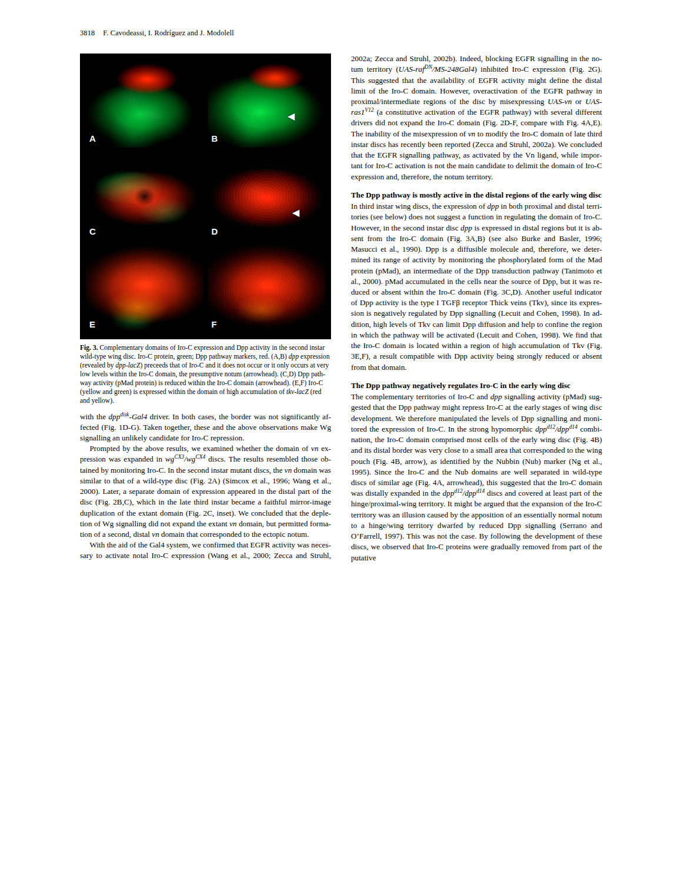3818 F. Cavodeassi, I. Rodríguez and J. Modolell
A
◀ B
C
◀ D
E
F
Fig. 3. Complementary domains of Iro-C expression and Dpp activity in the second instar wild-type wing disc. Iro-C protein, green; Dpp pathway markers, red. (A,B) dpp expression (revealed by dpp-lacZ) preceeds that of Iro-C and it does not occur or it only occurs at very low levels within the Iro-C domain, the presumptive notum (arrowhead). (C,D) Dpp pathway activity (pMad protein) is reduced within the Iro-C domain (arrowhead). (E,F) Iro-C (yellow and green) is expressed within the domain of high accumulation of tkv-lacZ (red and yellow).
with the dppdisk-Gal4 driver. In both cases, the border was not significantly affected (Fig. 1D-G). Taken together, these and the above observations make Wg signalling an unlikely candidate for Iro-C repression.
Prompted by the above results, we examined whether the domain of vn expression was expanded in wgCX3/wgCX4 discs. The results resembled those obtained by monitoring Iro-C. In the second instar mutant discs, the vn domain was similar to that of a wild-type disc (Fig. 2A) (Simcox et al., 1996; Wang et al., 2000). Later, a separate domain of expression appeared in the distal part of the disc (Fig. 2B,C), which in the late third instar became a faithful mirror-image duplication of the extant domain (Fig. 2C, inset). We concluded that the depletion of Wg signalling did not expand the extant vn domain, but permitted formation of a second, distal vn domain that corresponded to the ectopic notum.
With the aid of the Gal4 system, we confirmed that EGFR activity was necessary to activate notal Iro-C expression (Wang et al., 2000; Zecca and Struhl, 2002a; Zecca and Struhl, 2002b). Indeed, blocking EGFR signalling in the notum territory (UAS-rafDN/MS-248Gal4) inhibited Iro-C expression (Fig. 2G). This suggested that the availability of EGFR activity might define the distal limit of the Iro-C domain. However, overactivation of the EGFR pathway in proximal/intermediate regions of the disc by misexpressing UAS-vn or UAS-ras1V12 (a constitutive activation of the EGFR pathway) with several different drivers did not expand the Iro-C domain (Fig. 2D-F, compare with Fig. 4A,E). The inability of the misexpression of vn to modify the Iro-C domain of late third instar discs has recently been reported (Zecca and Struhl, 2002a). We concluded that the EGFR signalling pathway, as activated by the Vn ligand, while important for Iro-C activation is not the main candidate to delimit the domain of Iro-C expression and, therefore, the notum territory.
The Dpp pathway is mostly active in the distal regions of the early wing disc
In third instar wing discs, the expression of dpp in both proximal and distal territories (see below) does not suggest a function in regulating the domain of Iro-C. However, in the second instar disc dpp is expressed in distal regions but it is absent from the Iro-C domain (Fig. 3A,B) (see also Burke and Basler, 1996; Masucci et al., 1990). Dpp is a diffusible molecule and, therefore, we determined its range of activity by monitoring the phosphorylated form of the Mad protein (pMad), an intermediate of the Dpp transduction pathway (Tanimoto et al., 2000). pMad accumulated in the cells near the source of Dpp, but it was reduced or absent within the Iro-C domain (Fig. 3C,D). Another useful indicator of Dpp activity is the type I TGFβ receptor Thick veins (Tkv), since its expression is negatively regulated by Dpp signalling (Lecuit and Cohen, 1998). In addition, high levels of Tkv can limit Dpp diffusion and help to confine the region in which the pathway will be activated (Lecuit and Cohen, 1998). We find that the Iro-C domain is located within a region of high accumulation of Tkv (Fig. 3E,F), a result compatible with Dpp activity being strongly reduced or absent from that domain.
The Dpp pathway negatively regulates Iro-C in the early wing disc
The complementary territories of Iro-C and dpp signalling activity (pMad) suggested that the Dpp pathway might repress Iro-C at the early stages of wing disc development. We therefore manipulated the levels of Dpp signalling and monitored the expression of Iro-C. In the strong hypomorphic dppd12/dppd14 combination, the Iro-C domain comprised most cells of the early wing disc (Fig. 4B) and its distal border was very close to a small area that corresponded to the wing pouch (Fig. 4B, arrow), as identified by the Nubbin (Nub) marker (Ng et al., 1995). Since the Iro-C and the Nub domains are well separated in wild-type discs of similar age (Fig. 4A, arrowhead), this suggested that the Iro-C domain was distally expanded in the dppd12/dppd14 discs and covered at least part of the hinge/proximal-wing territory. It might be argued that the expansion of the Iro-C territory was an illusion caused by the apposition of an essentially normal notum to a hinge/wing territory dwarfed by reduced Dpp signalling (Serrano and O’Farrell, 1997). This was not the case. By following the development of these discs, we observed that Iro-C proteins were gradually removed from part of the putative